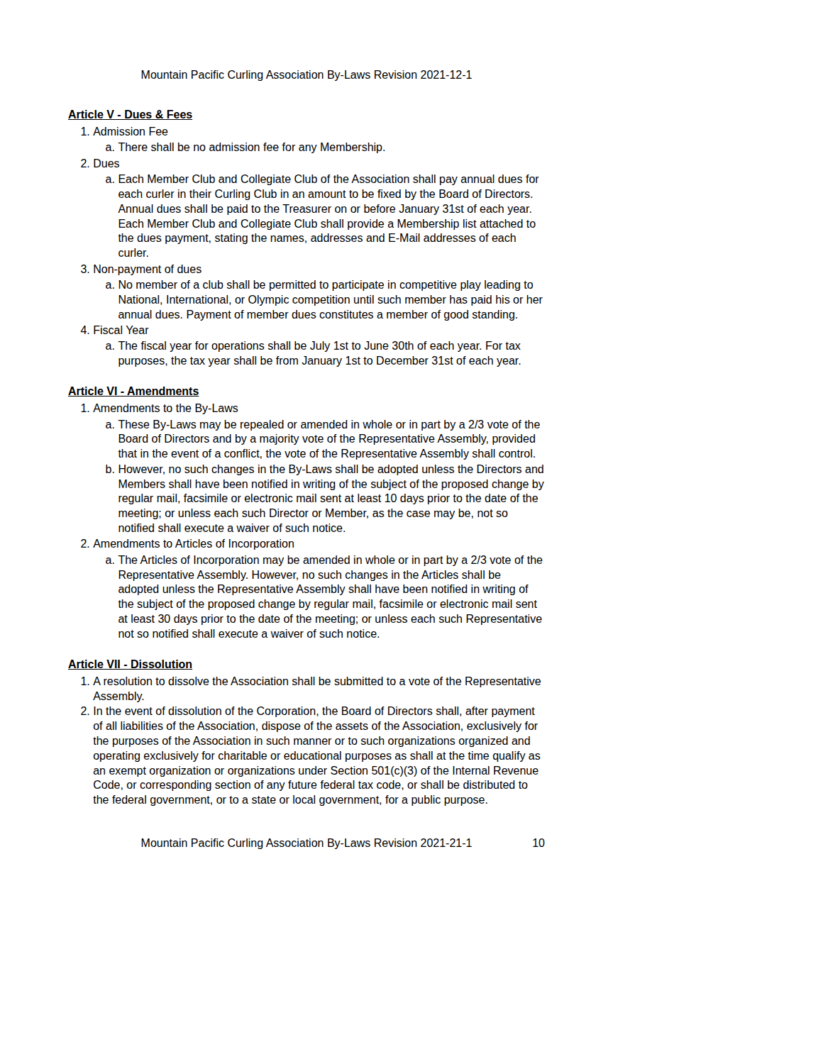Mountain Pacific Curling Association By-Laws Revision 2021-12-1
Article V - Dues & Fees
Admission Fee
There shall be no admission fee for any Membership.
Dues
Each Member Club and Collegiate Club of the Association shall pay annual dues for each curler in their Curling Club in an amount to be fixed by the Board of Directors. Annual dues shall be paid to the Treasurer on or before January 31st of each year. Each Member Club and Collegiate Club shall provide a Membership list attached to the dues payment, stating the names, addresses and E-Mail addresses of each curler.
Non-payment of dues
No member of a club shall be permitted to participate in competitive play leading to National, International, or Olympic competition until such member has paid his or her annual dues. Payment of member dues constitutes a member of good standing.
Fiscal Year
The fiscal year for operations shall be July 1st to June 30th of each year. For tax purposes, the tax year shall be from January 1st to December 31st of each year.
Article VI - Amendments
Amendments to the By-Laws
These By-Laws may be repealed or amended in whole or in part by a 2/3 vote of the Board of Directors and by a majority vote of the Representative Assembly, provided that in the event of a conflict, the vote of the Representative Assembly shall control.
However, no such changes in the By-Laws shall be adopted unless the Directors and Members shall have been notified in writing of the subject of the proposed change by regular mail, facsimile or electronic mail sent at least 10 days prior to the date of the meeting; or unless each such Director or Member, as the case may be, not so notified shall execute a waiver of such notice.
Amendments to Articles of Incorporation
The Articles of Incorporation may be amended in whole or in part by a 2/3 vote of the Representative Assembly. However, no such changes in the Articles shall be adopted unless the Representative Assembly shall have been notified in writing of the subject of the proposed change by regular mail, facsimile or electronic mail sent at least 30 days prior to the date of the meeting; or unless each such Representative not so notified shall execute a waiver of such notice.
Article VII - Dissolution
A resolution to dissolve the Association shall be submitted to a vote of the Representative Assembly.
In the event of dissolution of the Corporation, the Board of Directors shall, after payment of all liabilities of the Association, dispose of the assets of the Association, exclusively for the purposes of the Association in such manner or to such organizations organized and operating exclusively for charitable or educational purposes as shall at the time qualify as an exempt organization or organizations under Section 501(c)(3) of the Internal Revenue Code, or corresponding section of any future federal tax code, or shall be distributed to the federal government, or to a state or local government, for a public purpose.
Mountain Pacific Curling Association By-Laws Revision 2021-21-1 10